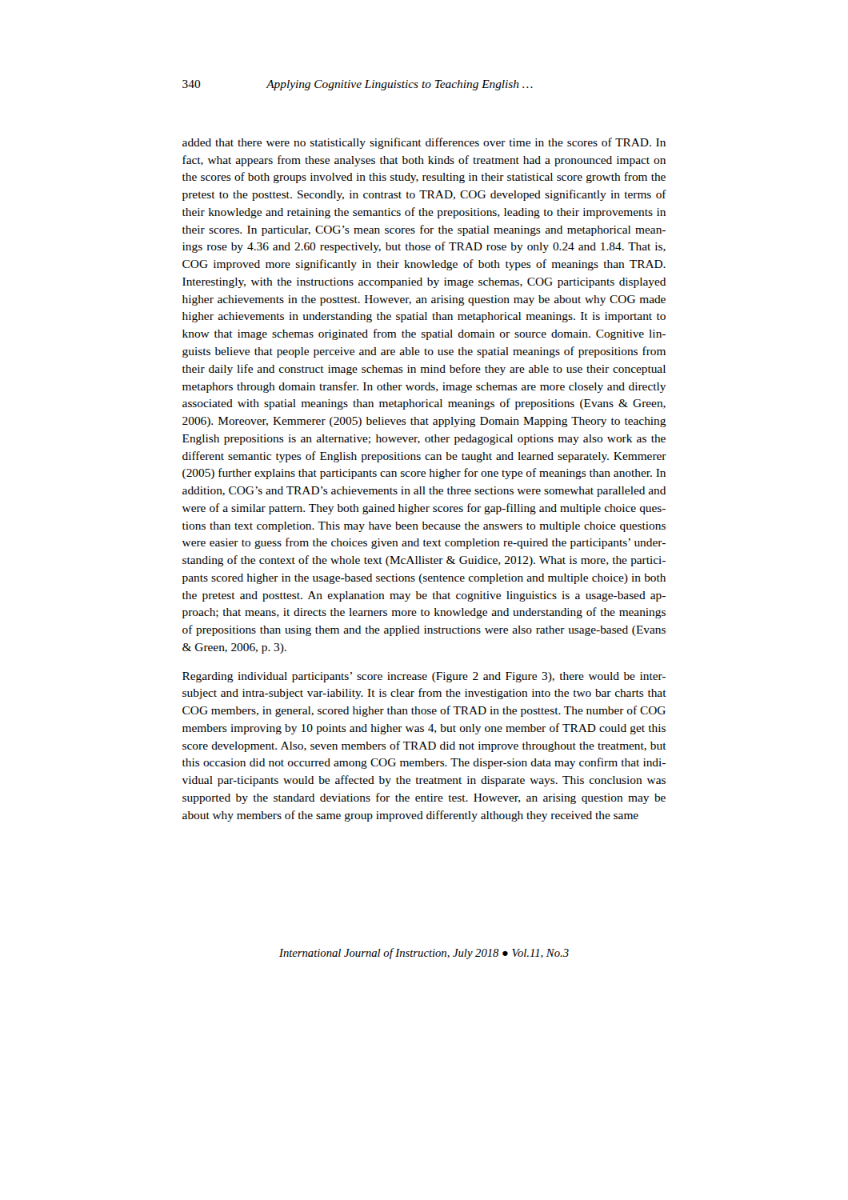340
Applying Cognitive Linguistics to Teaching English …
added that there were no statistically significant differences over time in the scores of TRAD. In fact, what appears from these analyses that both kinds of treatment had a pronounced impact on the scores of both groups involved in this study, resulting in their statistical score growth from the pretest to the posttest. Secondly, in contrast to TRAD, COG developed significantly in terms of their knowledge and retaining the semantics of the prepositions, leading to their improvements in their scores. In particular, COG’s mean scores for the spatial meanings and metaphorical meanings rose by 4.36 and 2.60 respectively, but those of TRAD rose by only 0.24 and 1.84. That is, COG improved more significantly in their knowledge of both types of meanings than TRAD. Interestingly, with the instructions accompanied by image schemas, COG participants displayed higher achievements in the posttest. However, an arising question may be about why COG made higher achievements in understanding the spatial than metaphorical meanings. It is important to know that image schemas originated from the spatial domain or source domain. Cognitive linguists believe that people perceive and are able to use the spatial meanings of prepositions from their daily life and construct image schemas in mind before they are able to use their conceptual metaphors through domain transfer. In other words, image schemas are more closely and directly associated with spatial meanings than metaphorical meanings of prepositions (Evans & Green, 2006). Moreover, Kemmerer (2005) believes that applying Domain Mapping Theory to teaching English prepositions is an alternative; however, other pedagogical options may also work as the different semantic types of English prepositions can be taught and learned separately. Kemmerer (2005) further explains that participants can score higher for one type of meanings than another. In addition, COG’s and TRAD’s achievements in all the three sections were somewhat paralleled and were of a similar pattern. They both gained higher scores for gap-filling and multiple choice questions than text completion. This may have been because the answers to multiple choice questions were easier to guess from the choices given and text completion re-quired the participants’ understanding of the context of the whole text (McAllister & Guidice, 2012). What is more, the participants scored higher in the usage-based sections (sentence completion and multiple choice) in both the pretest and posttest. An explanation may be that cognitive linguistics is a usage-based approach; that means, it directs the learners more to knowledge and understanding of the meanings of prepositions than using them and the applied instructions were also rather usage-based (Evans & Green, 2006, p. 3).
Regarding individual participants’ score increase (Figure 2 and Figure 3), there would be inter-subject and intra-subject var-iability. It is clear from the investigation into the two bar charts that COG members, in general, scored higher than those of TRAD in the posttest. The number of COG members improving by 10 points and higher was 4, but only one member of TRAD could get this score development. Also, seven members of TRAD did not improve throughout the treatment, but this occasion did not occurred among COG members. The disper-sion data may confirm that individual par-ticipants would be affected by the treatment in disparate ways. This conclusion was supported by the standard deviations for the entire test. However, an arising question may be about why members of the same group improved differently although they received the same
International Journal of Instruction, July 2018 ● Vol.11, No.3